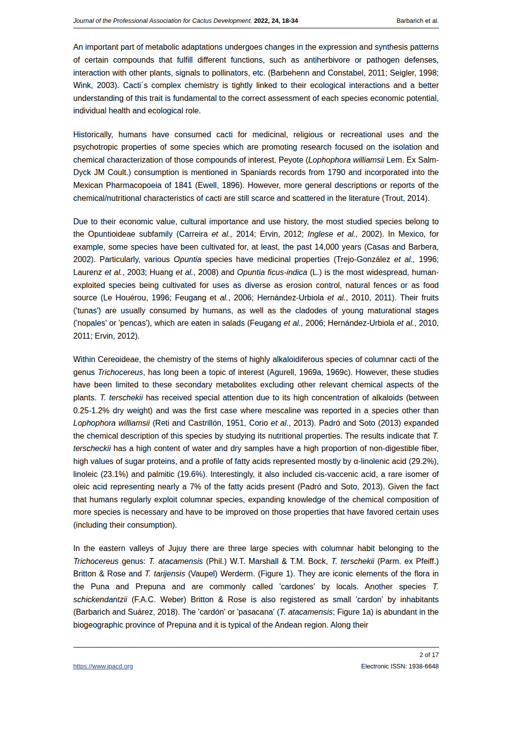Journal of the Professional Association for Cactus Development. 2022, 24, 18-34 Barbarich et al.
An important part of metabolic adaptations undergoes changes in the expression and synthesis patterns of certain compounds that fulfill different functions, such as antiherbivore or pathogen defenses, interaction with other plants, signals to pollinators, etc. (Barbehenn and Constabel, 2011; Seigler, 1998; Wink, 2003). Cacti´s complex chemistry is tightly linked to their ecological interactions and a better understanding of this trait is fundamental to the correct assessment of each species economic potential, individual health and ecological role.
Historically, humans have consumed cacti for medicinal, religious or recreational uses and the psychotropic properties of some species which are promoting research focused on the isolation and chemical characterization of those compounds of interest. Peyote (Lophophora williamsii Lem. Ex Salm-Dyck JM Coult.) consumption is mentioned in Spaniards records from 1790 and incorporated into the Mexican Pharmacopoeia of 1841 (Ewell, 1896). However, more general descriptions or reports of the chemical/nutritional characteristics of cacti are still scarce and scattered in the literature (Trout, 2014).
Due to their economic value, cultural importance and use history, the most studied species belong to the Opuntioideae subfamily (Carreira et al., 2014; Ervin, 2012; Inglese et al., 2002). In Mexico, for example, some species have been cultivated for, at least, the past 14,000 years (Casas and Barbera, 2002). Particularly, various Opuntia species have medicinal properties (Trejo-González et al., 1996; Laurenz et al., 2003; Huang et al., 2008) and Opuntia ficus-indica (L.) is the most widespread, human-exploited species being cultivated for uses as diverse as erosion control, natural fences or as food source (Le Houérou, 1996; Feugang et al., 2006; Hernández-Urbiola et al., 2010, 2011). Their fruits ('tunas') are usually consumed by humans, as well as the cladodes of young maturational stages ('nopales' or 'pencas'), which are eaten in salads (Feugang et al., 2006; Hernández-Urbiola et al., 2010, 2011; Ervin, 2012).
Within Cereoideae, the chemistry of the stems of highly alkaloidiferous species of columnar cacti of the genus Trichocereus, has long been a topic of interest (Agurell, 1969a, 1969c). However, these studies have been limited to these secondary metabolites excluding other relevant chemical aspects of the plants. T. terschekii has received special attention due to its high concentration of alkaloids (between 0.25-1.2% dry weight) and was the first case where mescaline was reported in a species other than Lophophora williamsii (Reti and Castrillón, 1951, Corio et al., 2013). Padró and Soto (2013) expanded the chemical description of this species by studying its nutritional properties. The results indicate that T. terscheckii has a high content of water and dry samples have a high proportion of non-digestible fiber, high values of sugar proteins, and a profile of fatty acids represented mostly by α-linolenic acid (29.2%), linoleic (23.1%) and palmitic (19.6%). Interestingly, it also included cis-vaccenic acid, a rare isomer of oleic acid representing nearly a 7% of the fatty acids present (Padró and Soto, 2013). Given the fact that humans regularly exploit columnar species, expanding knowledge of the chemical composition of more species is necessary and have to be improved on those properties that have favored certain uses (including their consumption).
In the eastern valleys of Jujuy there are three large species with columnar habit belonging to the Trichocereus genus: T. atacamensis (Phil.) W.T. Marshall & T.M. Bock, T. terschekii (Parm. ex Pfeiff.) Britton & Rose and T. tarijensis (Vaupel) Werderm. (Figure 1). They are iconic elements of the flora in the Puna and Prepuna and are commonly called 'cardones' by locals. Another species T. schickendantzii (F.A.C. Weber) Britton & Rose is also registered as small 'cardon' by inhabitants (Barbarich and Suárez, 2018). The 'cardón' or 'pasacana' (T. atacamensis; Figure 1a) is abundant in the biogeographic province of Prepuna and it is typical of the Andean region. Along their
2 of 17
https://www.jpacd.org Electronic ISSN: 1938-6648